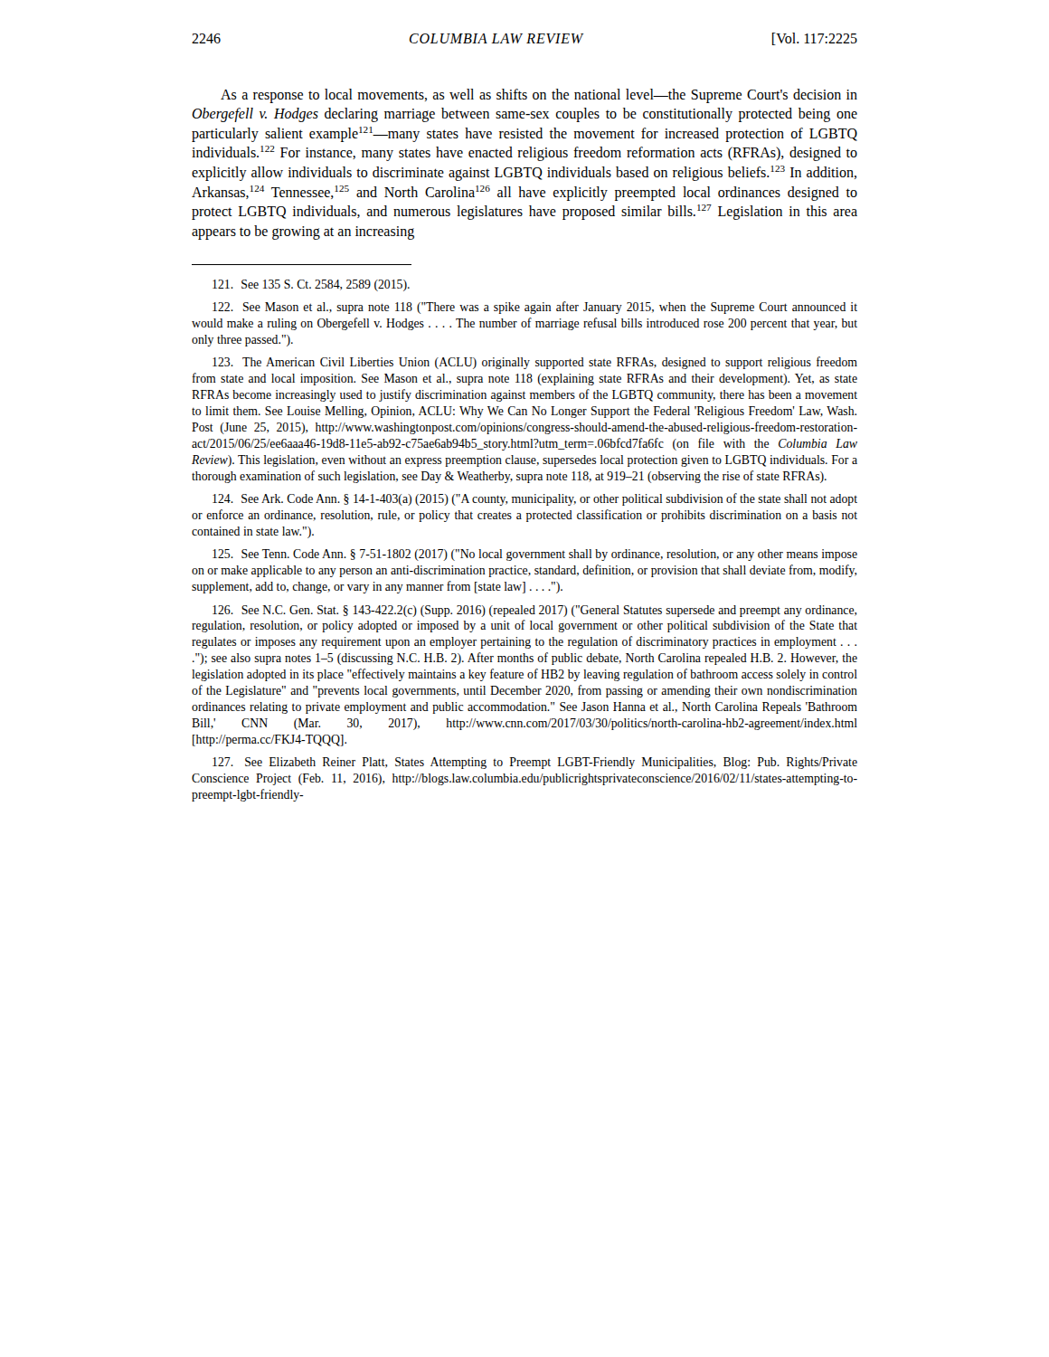2246 COLUMBIA LAW REVIEW [Vol. 117:2225
As a response to local movements, as well as shifts on the national level—the Supreme Court's decision in Obergefell v. Hodges declaring marriage between same-sex couples to be constitutionally protected being one particularly salient example121—many states have resisted the movement for increased protection of LGBTQ individuals.122 For instance, many states have enacted religious freedom reformation acts (RFRAs), designed to explicitly allow individuals to discriminate against LGBTQ individuals based on religious beliefs.123 In addition, Arkansas,124 Tennessee,125 and North Carolina126 all have explicitly preempted local ordinances designed to protect LGBTQ individuals, and numerous legislatures have proposed similar bills.127 Legislation in this area appears to be growing at an increasing
121. See 135 S. Ct. 2584, 2589 (2015).
122. See Mason et al., supra note 118 ("There was a spike again after January 2015, when the Supreme Court announced it would make a ruling on Obergefell v. Hodges . . . . The number of marriage refusal bills introduced rose 200 percent that year, but only three passed.").
123. The American Civil Liberties Union (ACLU) originally supported state RFRAs, designed to support religious freedom from state and local imposition. See Mason et al., supra note 118 (explaining state RFRAs and their development). Yet, as state RFRAs become increasingly used to justify discrimination against members of the LGBTQ community, there has been a movement to limit them. See Louise Melling, Opinion, ACLU: Why We Can No Longer Support the Federal 'Religious Freedom' Law, Wash. Post (June 25, 2015), http://www.washingtonpost.com/opinions/congress-should-amend-the-abused-religious-freedom-restoration-act/2015/06/25/ee6aaa46-19d8-11e5-ab92-c75ae6ab94b5_story.html?utm_term=.06bfcd7fa6fc (on file with the Columbia Law Review). This legislation, even without an express preemption clause, supersedes local protection given to LGBTQ individuals. For a thorough examination of such legislation, see Day & Weatherby, supra note 118, at 919–21 (observing the rise of state RFRAs).
124. See Ark. Code Ann. § 14-1-403(a) (2015) ("A county, municipality, or other political subdivision of the state shall not adopt or enforce an ordinance, resolution, rule, or policy that creates a protected classification or prohibits discrimination on a basis not contained in state law.").
125. See Tenn. Code Ann. § 7-51-1802 (2017) ("No local government shall by ordinance, resolution, or any other means impose on or make applicable to any person an anti-discrimination practice, standard, definition, or provision that shall deviate from, modify, supplement, add to, change, or vary in any manner from [state law] . . . .").
126. See N.C. Gen. Stat. § 143-422.2(c) (Supp. 2016) (repealed 2017) ("General Statutes supersede and preempt any ordinance, regulation, resolution, or policy adopted or imposed by a unit of local government or other political subdivision of the State that regulates or imposes any requirement upon an employer pertaining to the regulation of discriminatory practices in employment . . . ."); see also supra notes 1–5 (discussing N.C. H.B. 2). After months of public debate, North Carolina repealed H.B. 2. However, the legislation adopted in its place "effectively maintains a key feature of HB2 by leaving regulation of bathroom access solely in control of the Legislature" and "prevents local governments, until December 2020, from passing or amending their own nondiscrimination ordinances relating to private employment and public accommodation." See Jason Hanna et al., North Carolina Repeals 'Bathroom Bill,' CNN (Mar. 30, 2017), http://www.cnn.com/2017/03/30/politics/north-carolina-hb2-agreement/index.html [http://perma.cc/FKJ4-TQQQ].
127. See Elizabeth Reiner Platt, States Attempting to Preempt LGBT-Friendly Municipalities, Blog: Pub. Rights/Private Conscience Project (Feb. 11, 2016), http://blogs.law.columbia.edu/publicrightsprivateconscience/2016/02/11/states-attempting-to-preempt-lgbt-friendly-